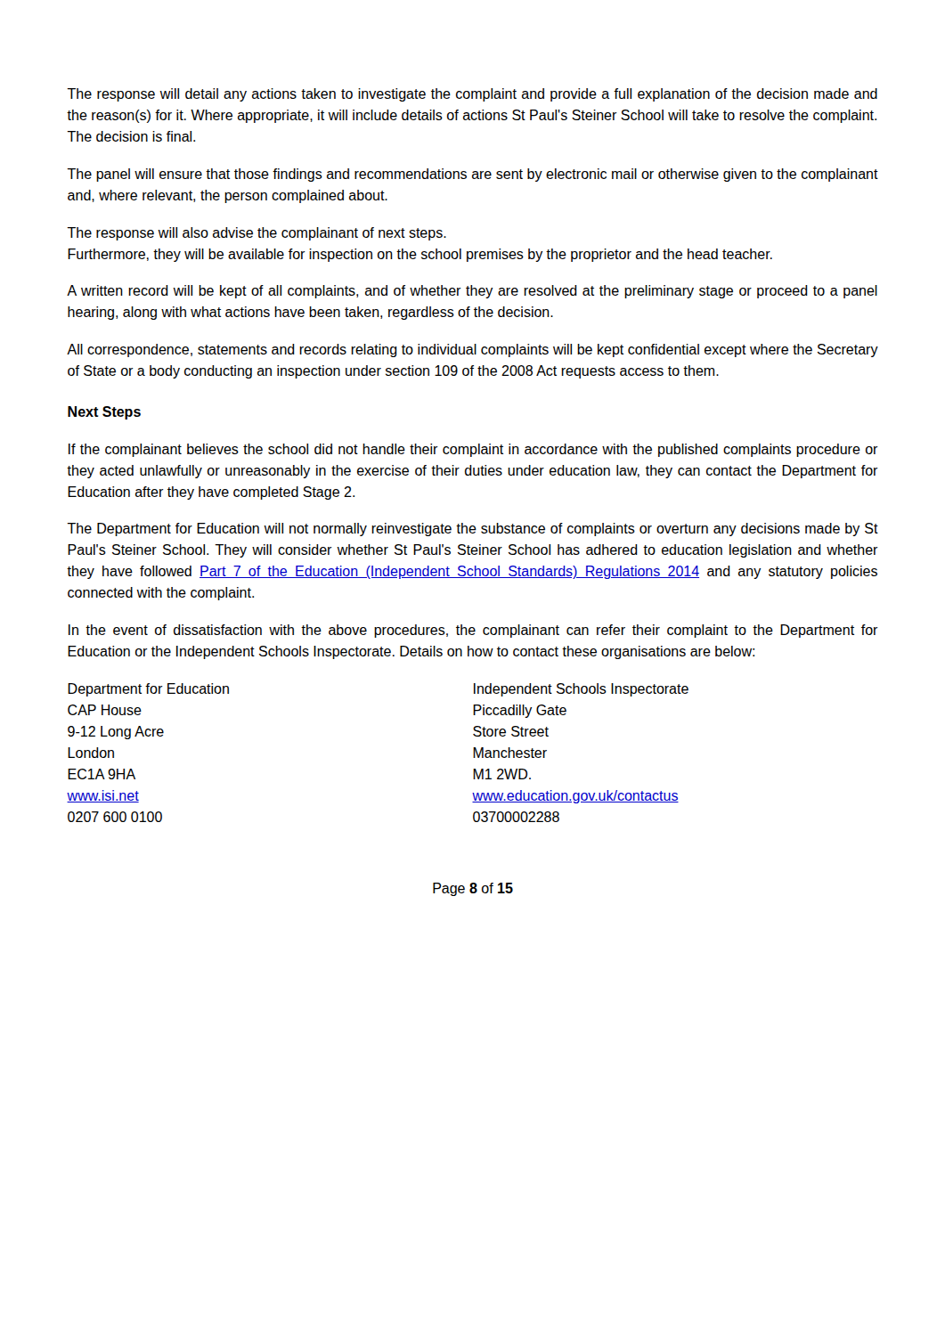The response will detail any actions taken to investigate the complaint and provide a full explanation of the decision made and the reason(s) for it. Where appropriate, it will include details of actions St Paul's Steiner School will take to resolve the complaint. The decision is final.
The panel will ensure that those findings and recommendations are sent by electronic mail or otherwise given to the complainant and, where relevant, the person complained about.
The response will also advise the complainant of next steps.
Furthermore, they will be available for inspection on the school premises by the proprietor and the head teacher.
A written record will be kept of all complaints, and of whether they are resolved at the preliminary stage or proceed to a panel hearing, along with what actions have been taken, regardless of the decision.
All correspondence, statements and records relating to individual complaints will be kept confidential except where the Secretary of State or a body conducting an inspection under section 109 of the 2008 Act requests access to them.
Next Steps
If the complainant believes the school did not handle their complaint in accordance with the published complaints procedure or they acted unlawfully or unreasonably in the exercise of their duties under education law, they can contact the Department for Education after they have completed Stage 2.
The Department for Education will not normally reinvestigate the substance of complaints or overturn any decisions made by St Paul's Steiner School. They will consider whether St Paul's Steiner School has adhered to education legislation and whether they have followed Part 7 of the Education (Independent School Standards) Regulations 2014 and any statutory policies connected with the complaint.
In the event of dissatisfaction with the above procedures, the complainant can refer their complaint to the Department for Education or the Independent Schools Inspectorate. Details on how to contact these organisations are below:
| Department for Education | Independent Schools Inspectorate |
| CAP House | Piccadilly Gate |
| 9-12 Long Acre | Store Street |
| London | Manchester |
| EC1A 9HA | M1 2WD. |
| www.isi.net | www.education.gov.uk/contactus |
| 0207 600 0100 | 03700002288 |
Page 8 of 15